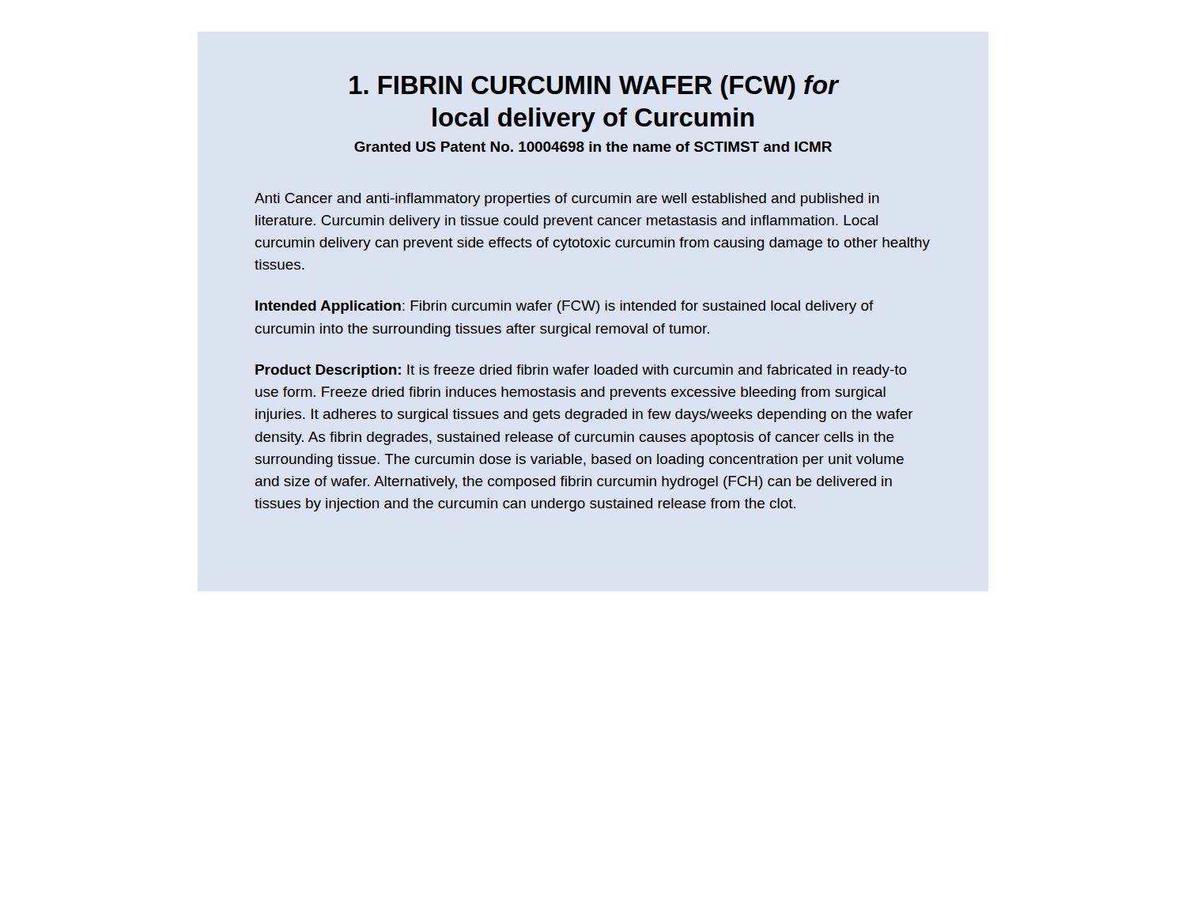1. FIBRIN CURCUMIN WAFER (FCW) for
local delivery of Curcumin
Granted US Patent No. 10004698 in the name of SCTIMST and ICMR
Anti Cancer and anti-inflammatory properties of curcumin are well established and published in literature. Curcumin delivery in tissue could prevent cancer metastasis and inflammation. Local curcumin delivery can prevent side effects of cytotoxic curcumin from causing damage to other healthy tissues.
Intended Application: Fibrin curcumin wafer (FCW) is intended for sustained local delivery of curcumin into the surrounding tissues after surgical removal of tumor.
Product Description: It is freeze dried fibrin wafer loaded with curcumin and fabricated in ready-to use form. Freeze dried fibrin induces hemostasis and prevents excessive bleeding from surgical injuries. It adheres to surgical tissues and gets degraded in few days/weeks depending on the wafer density. As fibrin degrades, sustained release of curcumin causes apoptosis of cancer cells in the surrounding tissue. The curcumin dose is variable, based on loading concentration per unit volume and size of wafer. Alternatively, the composed fibrin curcumin hydrogel (FCH) can be delivered in tissues by injection and the curcumin can undergo sustained release from the clot.